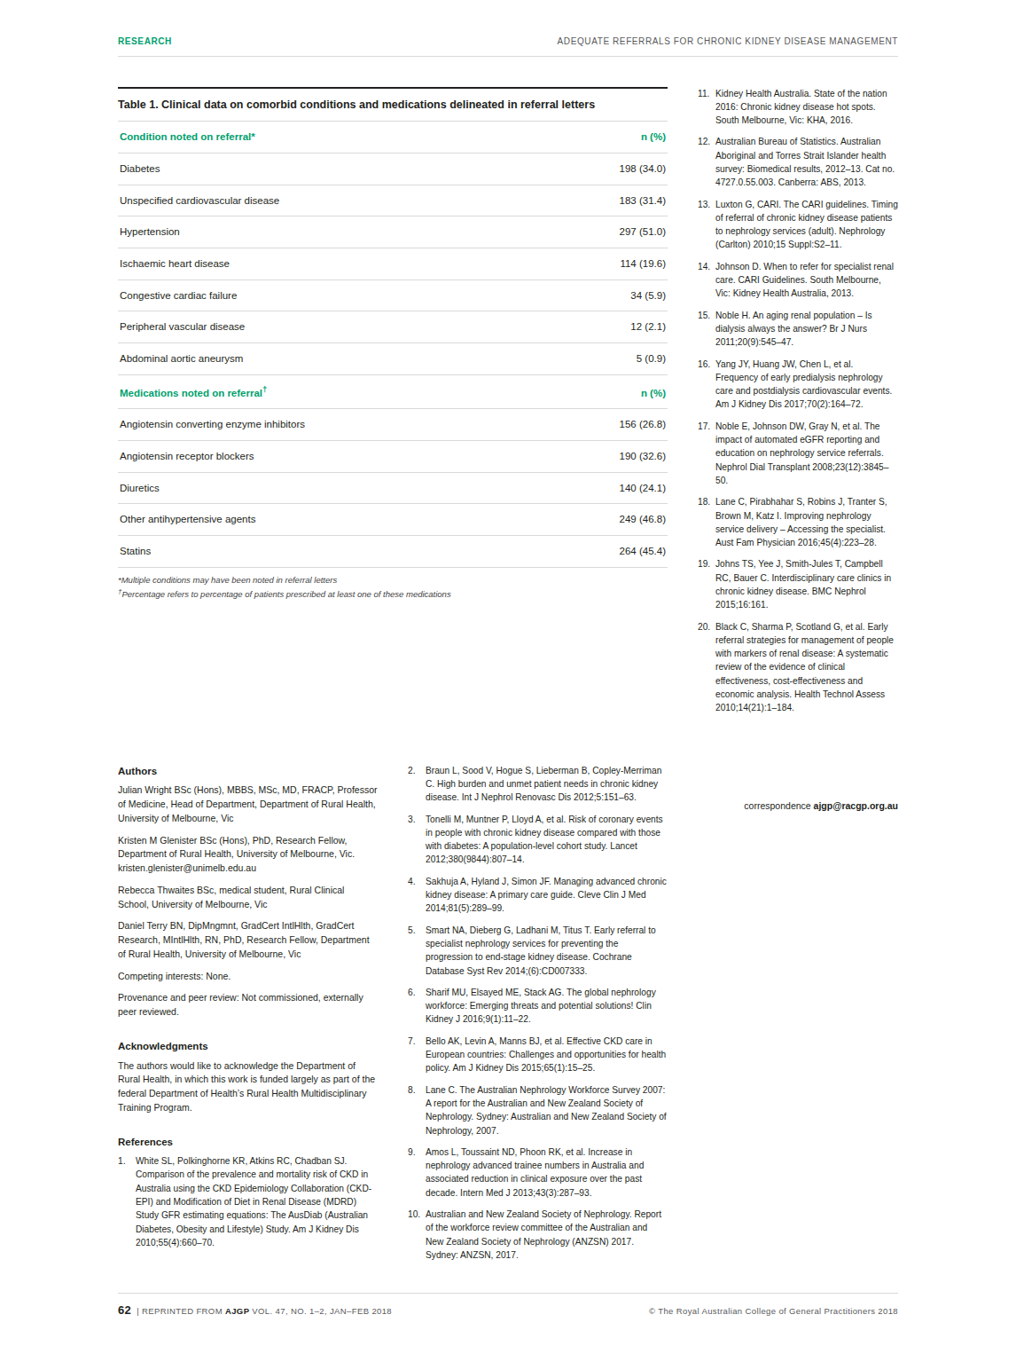Research
Adequate referrals for chronic kidney disease management
Table 1. Clinical data on comorbid conditions and medications delineated in referral letters
| Condition noted on referral* | n (%) |
| --- | --- |
| Diabetes | 198 (34.0) |
| Unspecified cardiovascular disease | 183 (31.4) |
| Hypertension | 297 (51.0) |
| Ischaemic heart disease | 114 (19.6) |
| Congestive cardiac failure | 34 (5.9) |
| Peripheral vascular disease | 12 (2.1) |
| Abdominal aortic aneurysm | 5 (0.9) |
| Medications noted on referral † | n (%) |
| Angiotensin converting enzyme inhibitors | 156 (26.8) |
| Angiotensin receptor blockers | 190 (32.6) |
| Diuretics | 140 (24.1) |
| Other antihypertensive agents | 249 (46.8) |
| Statins | 264 (45.4) |
*Multiple conditions may have been noted in referral letters
†Percentage refers to percentage of patients prescribed at least one of these medications
Kidney Health Australia. State of the nation 2016: Chronic kidney disease hot spots. South Melbourne, Vic: KHA, 2016.
Australian Bureau of Statistics. Australian Aboriginal and Torres Strait Islander health survey: Biomedical results, 2012–13. Cat no. 4727.0.55.003. Canberra: ABS, 2013.
Luxton G, CARI. The CARI guidelines. Timing of referral of chronic kidney disease patients to nephrology services (adult). Nephrology (Carlton) 2010;15 Suppl:S2–11.
Johnson D. When to refer for specialist renal care. CARI Guidelines. South Melbourne, Vic: Kidney Health Australia, 2013.
Noble H. An aging renal population – Is dialysis always the answer? Br J Nurs 2011;20(9):545–47.
Yang JY, Huang JW, Chen L, et al. Frequency of early predialysis nephrology care and postdialysis cardiovascular events. Am J Kidney Dis 2017;70(2):164–72.
Noble E, Johnson DW, Gray N, et al. The impact of automated eGFR reporting and education on nephrology service referrals. Nephrol Dial Transplant 2008;23(12):3845–50.
Lane C, Pirabhahar S, Robins J, Tranter S, Brown M, Katz I. Improving nephrology service delivery – Accessing the specialist. Aust Fam Physician 2016;45(4):223–28.
Johns TS, Yee J, Smith-Jules T, Campbell RC, Bauer C. Interdisciplinary care clinics in chronic kidney disease. BMC Nephrol 2015;16:161.
Black C, Sharma P, Scotland G, et al. Early referral strategies for management of people with markers of renal disease: A systematic review of the evidence of clinical effectiveness, cost-effectiveness and economic analysis. Health Technol Assess 2010;14(21):1–184.
Authors
Julian Wright BSc (Hons), MBBS, MSc, MD, FRACP, Professor of Medicine, Head of Department, Department of Rural Health, University of Melbourne, Vic
Kristen M Glenister BSc (Hons), PhD, Research Fellow, Department of Rural Health, University of Melbourne, Vic. kristen.glenister@unimelb.edu.au
Rebecca Thwaites BSc, medical student, Rural Clinical School, University of Melbourne, Vic
Daniel Terry BN, DipMngmnt, GradCert IntlHlth, GradCert Research, MIntlHlth, RN, PhD, Research Fellow, Department of Rural Health, University of Melbourne, Vic
Competing interests: None.
Provenance and peer review: Not commissioned, externally peer reviewed.
Acknowledgments
The authors would like to acknowledge the Department of Rural Health, in which this work is funded largely as part of the federal Department of Health’s Rural Health Multidisciplinary Training Program.
References
White SL, Polkinghorne KR, Atkins RC, Chadban SJ. Comparison of the prevalence and mortality risk of CKD in Australia using the CKD Epidemiology Collaboration (CKD-EPI) and Modification of Diet in Renal Disease (MDRD) Study GFR estimating equations: The AusDiab (Australian Diabetes, Obesity and Lifestyle) Study. Am J Kidney Dis 2010;55(4):660–70.
Braun L, Sood V, Hogue S, Lieberman B, Copley-Merriman C. High burden and unmet patient needs in chronic kidney disease. Int J Nephrol Renovasc Dis 2012;5:151–63.
Tonelli M, Muntner P, Lloyd A, et al. Risk of coronary events in people with chronic kidney disease compared with those with diabetes: A population-level cohort study. Lancet 2012;380(9844):807–14.
Sakhuja A, Hyland J, Simon JF. Managing advanced chronic kidney disease: A primary care guide. Cleve Clin J Med 2014;81(5):289–99.
Smart NA, Dieberg G, Ladhani M, Titus T. Early referral to specialist nephrology services for preventing the progression to end-stage kidney disease. Cochrane Database Syst Rev 2014;(6):CD007333.
Sharif MU, Elsayed ME, Stack AG. The global nephrology workforce: Emerging threats and potential solutions! Clin Kidney J 2016;9(1):11–22.
Bello AK, Levin A, Manns BJ, et al. Effective CKD care in European countries: Challenges and opportunities for health policy. Am J Kidney Dis 2015;65(1):15–25.
Lane C. The Australian Nephrology Workforce Survey 2007: A report for the Australian and New Zealand Society of Nephrology. Sydney: Australian and New Zealand Society of Nephrology, 2007.
Amos L, Toussaint ND, Phoon RK, et al. Increase in nephrology advanced trainee numbers in Australia and associated reduction in clinical exposure over the past decade. Intern Med J 2013;43(3):287–93.
Australian and New Zealand Society of Nephrology. Report of the workforce review committee of the Australian and New Zealand Society of Nephrology (ANZSN) 2017. Sydney: ANZSN, 2017.
correspondence ajgp@racgp.org.au
62| Reprinted from AJGP Vol. 47, No. 1–2, Jan–Feb 2018
© The Royal Australian College of General Practitioners 2018